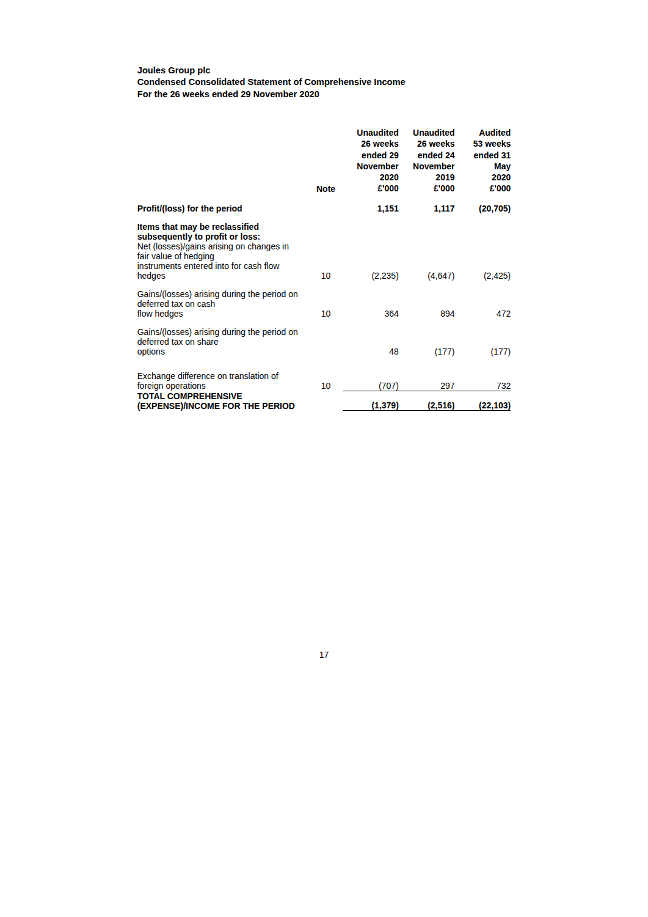Joules Group plc
Condensed Consolidated Statement of Comprehensive Income
For the 26 weeks ended 29 November 2020
| | Note | Unaudited 26 weeks ended 29 November 2020 £'000 | Unaudited 26 weeks ended 24 November 2019 £'000 | Audited 53 weeks ended 31 May 2020 £'000 |
| --- | --- | --- | --- | --- |
| Profit/(loss) for the period | | 1,151 | 1,117 | (20,705) |
| Items that may be reclassified subsequently to profit or loss: | | | | |
| Net (losses)/gains arising on changes in fair value of hedging instruments entered into for cash flow hedges | 10 | (2,235) | (4,647) | (2,425) |
| Gains/(losses) arising during the period on deferred tax on cash flow hedges | 10 | 364 | 894 | 472 |
| Gains/(losses) arising during the period on deferred tax on share options | | 48 | (177) | (177) |
| Exchange difference on translation of foreign operations | 10 | (707) | 297 | 732 |
| TOTAL COMPREHENSIVE (EXPENSE)/INCOME FOR THE PERIOD | | (1,379) | (2,516) | (22,103) |
17